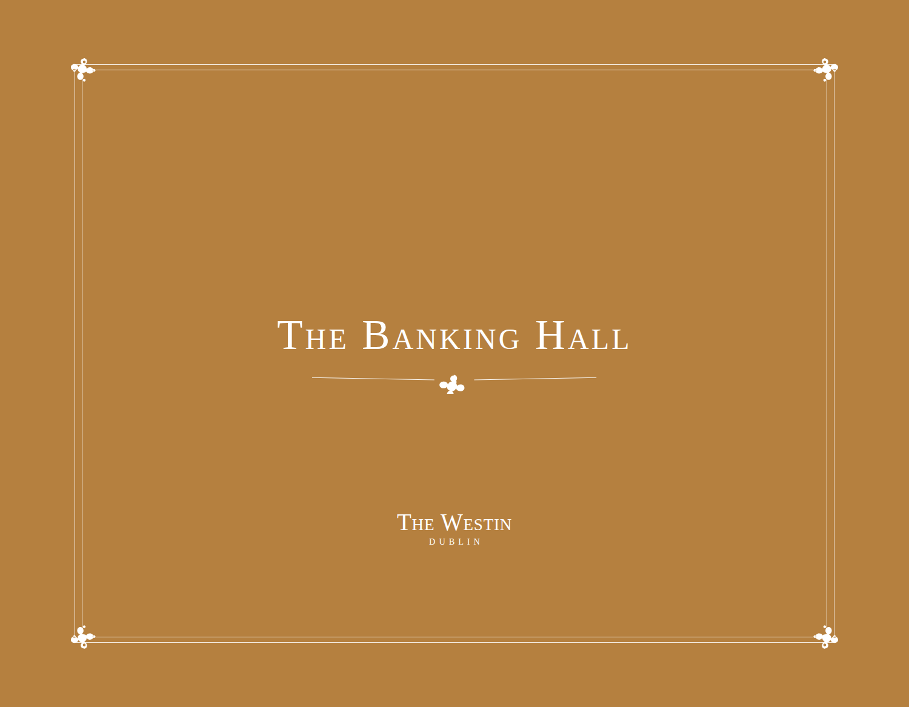The Banking Hall
The Westin
Dublin